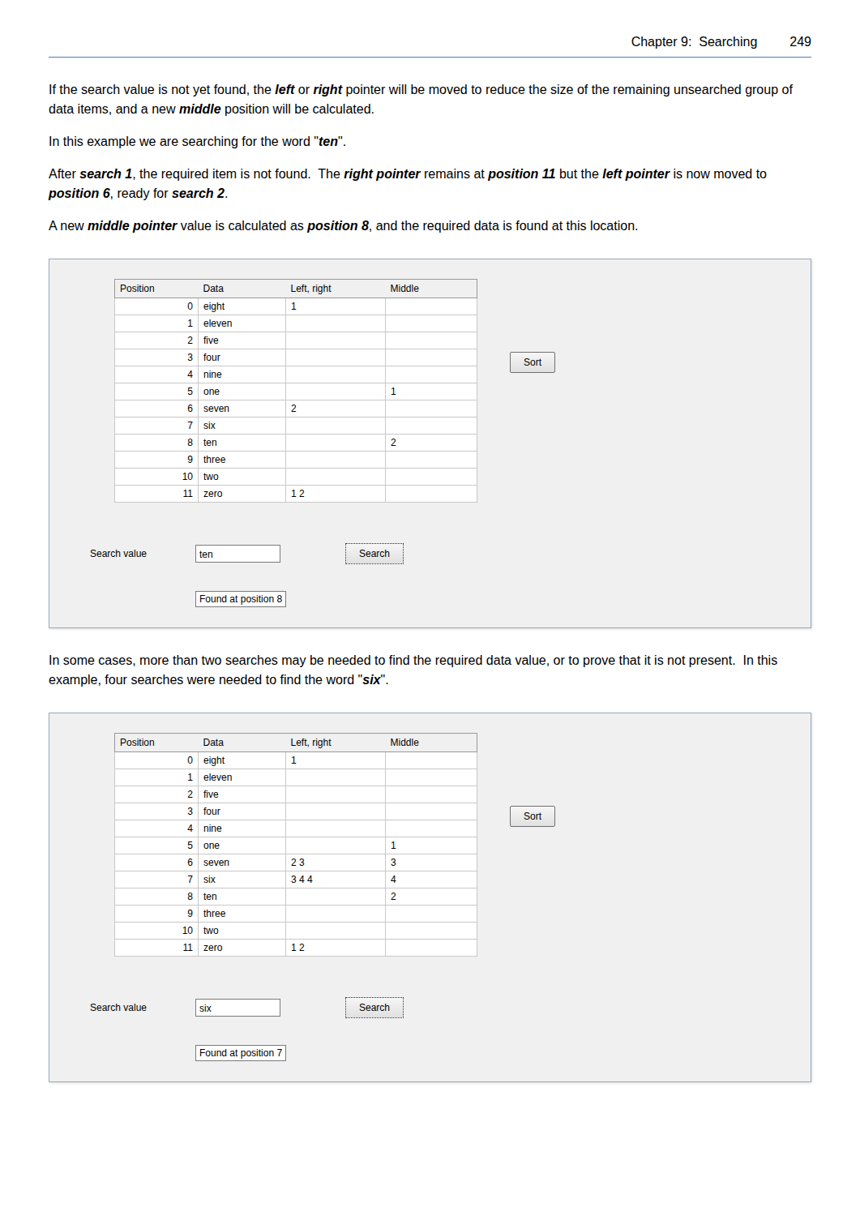Chapter 9: Searching 249
If the search value is not yet found, the left or right pointer will be moved to reduce the size of the remaining unsearched group of data items, and a new middle position will be calculated.
In this example we are searching for the word "ten".
After search 1, the required item is not found. The right pointer remains at position 11 but the left pointer is now moved to position 6, ready for search 2.
A new middle pointer value is calculated as position 8, and the required data is found at this location.
| Position | Data | Left, right | Middle |
| --- | --- | --- | --- |
| 0 | eight | 1 | |
| 1 | eleven | | |
| 2 | five | | |
| 3 | four | | |
| 4 | nine | | |
| 5 | one | | 1 |
| 6 | seven | 2 | |
| 7 | six | | |
| 8 | ten | | 2 |
| 9 | three | | |
| 10 | two | | |
| 11 | zero | 1 2 | |
Sort
Search value ten Search
Found at position 8
In some cases, more than two searches may be needed to find the required data value, or to prove that it is not present. In this example, four searches were needed to find the word "six".
| Position | Data | Left, right | Middle |
| --- | --- | --- | --- |
| 0 | eight | 1 | |
| 1 | eleven | | |
| 2 | five | | |
| 3 | four | | |
| 4 | nine | | |
| 5 | one | | 1 |
| 6 | seven | 2 3 | 3 |
| 7 | six | 3 4 4 | 4 |
| 8 | ten | | 2 |
| 9 | three | | |
| 10 | two | | |
| 11 | zero | 1 2 | |
Sort
Search value six Search
Found at position 7